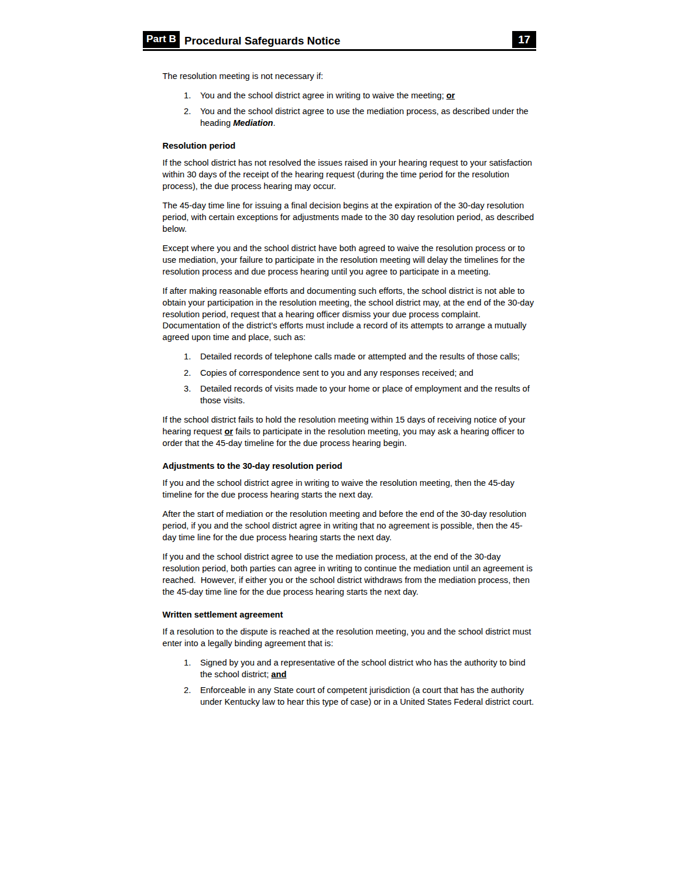Part B
Procedural Safeguards Notice
17
The resolution meeting is not necessary if:
You and the school district agree in writing to waive the meeting; or
You and the school district agree to use the mediation process, as described under the heading Mediation.
Resolution period
If the school district has not resolved the issues raised in your hearing request to your satisfaction within 30 days of the receipt of the hearing request (during the time period for the resolution process), the due process hearing may occur.
The 45-day time line for issuing a final decision begins at the expiration of the 30-day resolution period, with certain exceptions for adjustments made to the 30 day resolution period, as described below.
Except where you and the school district have both agreed to waive the resolution process or to use mediation, your failure to participate in the resolution meeting will delay the timelines for the resolution process and due process hearing until you agree to participate in a meeting.
If after making reasonable efforts and documenting such efforts, the school district is not able to obtain your participation in the resolution meeting, the school district may, at the end of the 30-day resolution period, request that a hearing officer dismiss your due process complaint. Documentation of the district’s efforts must include a record of its attempts to arrange a mutually agreed upon time and place, such as:
Detailed records of telephone calls made or attempted and the results of those calls;
Copies of correspondence sent to you and any responses received; and
Detailed records of visits made to your home or place of employment and the results of those visits.
If the school district fails to hold the resolution meeting within 15 days of receiving notice of your hearing request or fails to participate in the resolution meeting, you may ask a hearing officer to order that the 45-day timeline for the due process hearing begin.
Adjustments to the 30-day resolution period
If you and the school district agree in writing to waive the resolution meeting, then the 45-day timeline for the due process hearing starts the next day.
After the start of mediation or the resolution meeting and before the end of the 30-day resolution period, if you and the school district agree in writing that no agreement is possible, then the 45-day time line for the due process hearing starts the next day.
If you and the school district agree to use the mediation process, at the end of the 30-day resolution period, both parties can agree in writing to continue the mediation until an agreement is reached. However, if either you or the school district withdraws from the mediation process, then the 45-day time line for the due process hearing starts the next day.
Written settlement agreement
If a resolution to the dispute is reached at the resolution meeting, you and the school district must enter into a legally binding agreement that is:
Signed by you and a representative of the school district who has the authority to bind the school district; and
Enforceable in any State court of competent jurisdiction (a court that has the authority under Kentucky law to hear this type of case) or in a United States Federal district court.